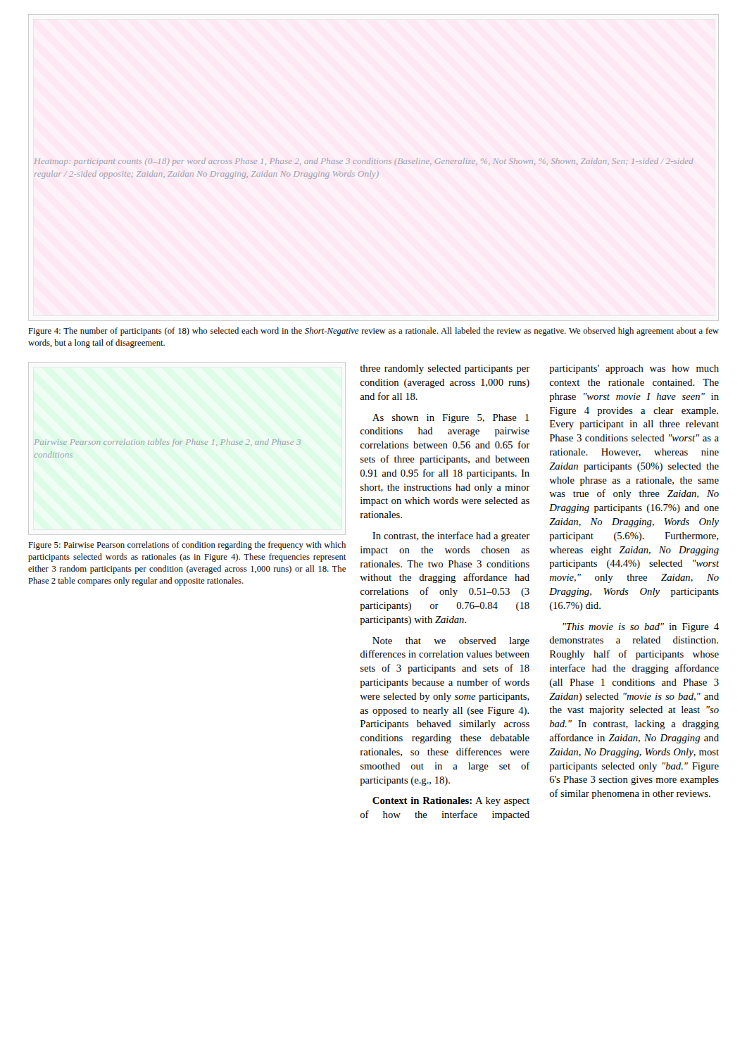Heatmap: participant counts (0–18) per word across Phase 1, Phase 2, and Phase 3 conditions (Baseline, Generalize, %, Not Shown, %, Shown, Zaidan, Sen; 1-sided / 2-sided regular / 2-sided opposite; Zaidan, Zaidan No Dragging, Zaidan No Dragging Words Only)
Figure 4: The number of participants (of 18) who selected each word in the Short-Negative review as a rationale. All labeled the review as negative. We observed high agreement about a few words, but a long tail of disagreement.
Pairwise Pearson correlation tables for Phase 1, Phase 2, and Phase 3 conditions
Figure 5: Pairwise Pearson correlations of condition regarding the frequency with which participants selected words as rationales (as in Figure 4). These frequencies represent either 3 random participants per condition (averaged across 1,000 runs) or all 18. The Phase 2 table compares only regular and opposite rationales.
three randomly selected participants per condition (averaged across 1,000 runs) and for all 18.
As shown in Figure 5, Phase 1 conditions had average pairwise correlations between 0.56 and 0.65 for sets of three participants, and between 0.91 and 0.95 for all 18 participants. In short, the instructions had only a minor impact on which words were selected as rationales.
In contrast, the interface had a greater impact on the words chosen as rationales. The two Phase 3 conditions without the dragging affordance had correlations of only 0.51–0.53 (3 participants) or 0.76–0.84 (18 participants) with Zaidan.
Note that we observed large differences in correlation values between sets of 3 participants and sets of 18 participants because a number of words were selected by only some participants, as opposed to nearly all (see Figure 4). Participants behaved similarly across conditions regarding these debatable rationales, so these differences were smoothed out in a large set of participants (e.g., 18).
Context in Rationales: A key aspect of how the interface impacted participants' approach was how much context the rationale contained. The phrase "worst movie I have seen" in Figure 4 provides a clear example. Every participant in all three relevant Phase 3 conditions selected "worst" as a rationale. However, whereas nine Zaidan participants (50%) selected the whole phrase as a rationale, the same was true of only three Zaidan, No Dragging participants (16.7%) and one Zaidan, No Dragging, Words Only participant (5.6%). Furthermore, whereas eight Zaidan, No Dragging participants (44.4%) selected "worst movie," only three Zaidan, No Dragging, Words Only participants (16.7%) did.
"This movie is so bad" in Figure 4 demonstrates a related distinction. Roughly half of participants whose interface had the dragging affordance (all Phase 1 conditions and Phase 3 Zaidan) selected "movie is so bad," and the vast majority selected at least "so bad." In contrast, lacking a dragging affordance in Zaidan, No Dragging and Zaidan, No Dragging, Words Only, most participants selected only "bad." Figure 6's Phase 3 section gives more examples of similar phenomena in other reviews.